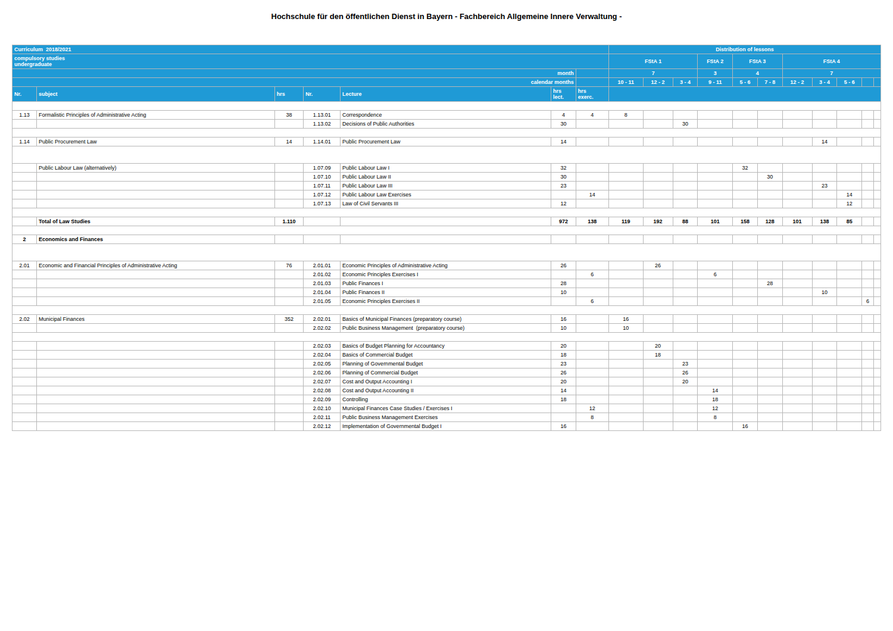Hochschule für den öffentlichen Dienst in Bayern - Fachbereich Allgemeine Innere Verwaltung -
| Curriculum 2018/2021 | Distribution of lessons |
| --- | --- |
| compulsory studies undergraduate | FStA 1 | FStA 2 | FStA 3 | FStA 4 |
| month | | 7 | 3 | 4 | 7 |
| calendar months | | 10 - 11 | 12 - 2 | 3 - 4 | 9 - 11 | 5 - 6 | 7 - 8 | 12 - 2 | 3 - 4 | 5 - 6 | | |
| Nr. | subject | hrs | Nr. | Lecture | hrs lect. | hrs exerc. | |
| 1.13 | Formalistic Principles of Administrative Acting | 38 | 1.13.01 | Correspondence | 4 | 4 | 8 | | | | | | | | | | |
| | | | 1.13.02 | Decisions of Public Authorities | 30 | | | | 30 | | | | | | | | |
| 1.14 | Public Procurement Law | 14 | 1.14.01 | Public Procurement Law | 14 | | | | | | | | | 14 | | | |
| | Public Labour Law (alternatively) | | 1.07.09 | Public Labour Law I | 32 | | | | | | 32 | | | | | | |
| | | | 1.07.10 | Public Labour Law II | 30 | | | | | | | 30 | | | | | |
| | | | 1.07.11 | Public Labour Law III | 23 | | | | | | | | | 23 | | | |
| | | | 1.07.12 | Public Labour Law Exercises | | 14 | | | | | | | | | 14 | | |
| | | | 1.07.13 | Law of Civil Servants III | 12 | | | | | | | | | | 12 | | |
| | Total of Law Studies | 1.110 | | | 972 | 138 | 119 | 192 | 88 | 101 | 158 | 128 | 101 | 138 | 85 | | |
| 2 | Economics and Finances | | | | | | | | | | | | | | | | |
| 2.01 | Economic and Financial Principles of Administrative Acting | 76 | 2.01.01 | Economic Principles of Administrative Acting | 26 | | | 26 | | | | | | | | | |
| | | | 2.01.02 | Economic Principles Exercises I | | 6 | | | | 6 | | | | | | | |
| | | | 2.01.03 | Public Finances I | 28 | | | | | | | 28 | | | | | |
| | | | 2.01.04 | Public Finances II | 10 | | | | | | | | | 10 | | | |
| | | | 2.01.05 | Economic Principles Exercises II | | 6 | | | | | | | | | | 6 | |
| 2.02 | Municipal Finances | 352 | 2.02.01 | Basics of Municipal Finances (preparatory course) | 16 | | 16 | | | | | | | | | | |
| | | | 2.02.02 | Public Business Management (preparatory course) | 10 | | 10 | | | | | | | | | | |
| | | | 2.02.03 | Basics of Budget Planning for Accountancy | 20 | | | 20 | | | | | | | | | |
| | | | 2.02.04 | Basics of Commercial Budget | 18 | | | 18 | | | | | | | | | |
| | | | 2.02.05 | Planning of Governmental Budget | 23 | | | | 23 | | | | | | | | |
| | | | 2.02.06 | Planning of Commercial Budget | 26 | | | | 26 | | | | | | | | |
| | | | 2.02.07 | Cost and Output Accounting I | 20 | | | | 20 | | | | | | | | |
| | | | 2.02.08 | Cost and Output Accounting II | 14 | | | | | 14 | | | | | | | |
| | | | 2.02.09 | Controlling | 18 | | | | | 18 | | | | | | | |
| | | | 2.02.10 | Municipal Finances Case Studies / Exercises I | | 12 | | | | 12 | | | | | | | |
| | | | 2.02.11 | Public Business Management Exercises | | 8 | | | | 8 | | | | | | | |
| | | | 2.02.12 | Implementation of Governmental Budget I | 16 | | | | | | 16 | | | | | | |